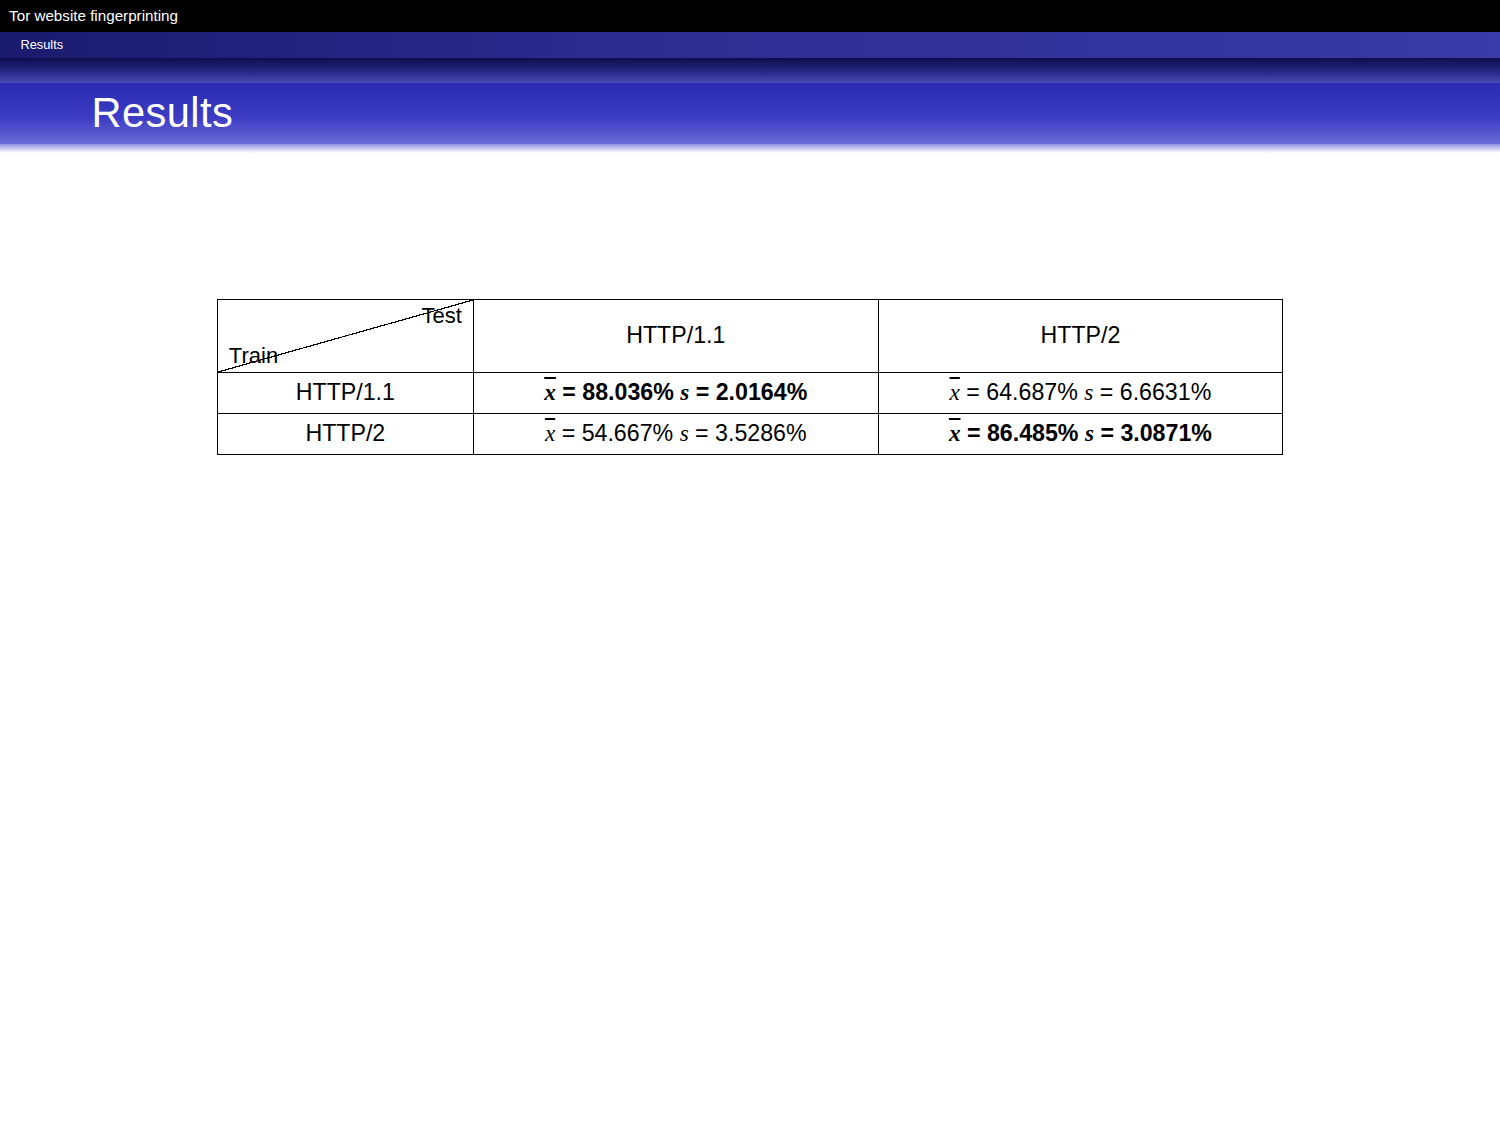Tor website fingerprinting
Results
Results
| Test Train | HTTP/1.1 | HTTP/2 |
| --- | --- | --- |
| HTTP/1.1 | x = 88.036% s = 2.0164% | x = 64.687% s = 6.6631% |
| HTTP/2 | x = 54.667% s = 3.5286% | x = 86.485% s = 3.0871% |